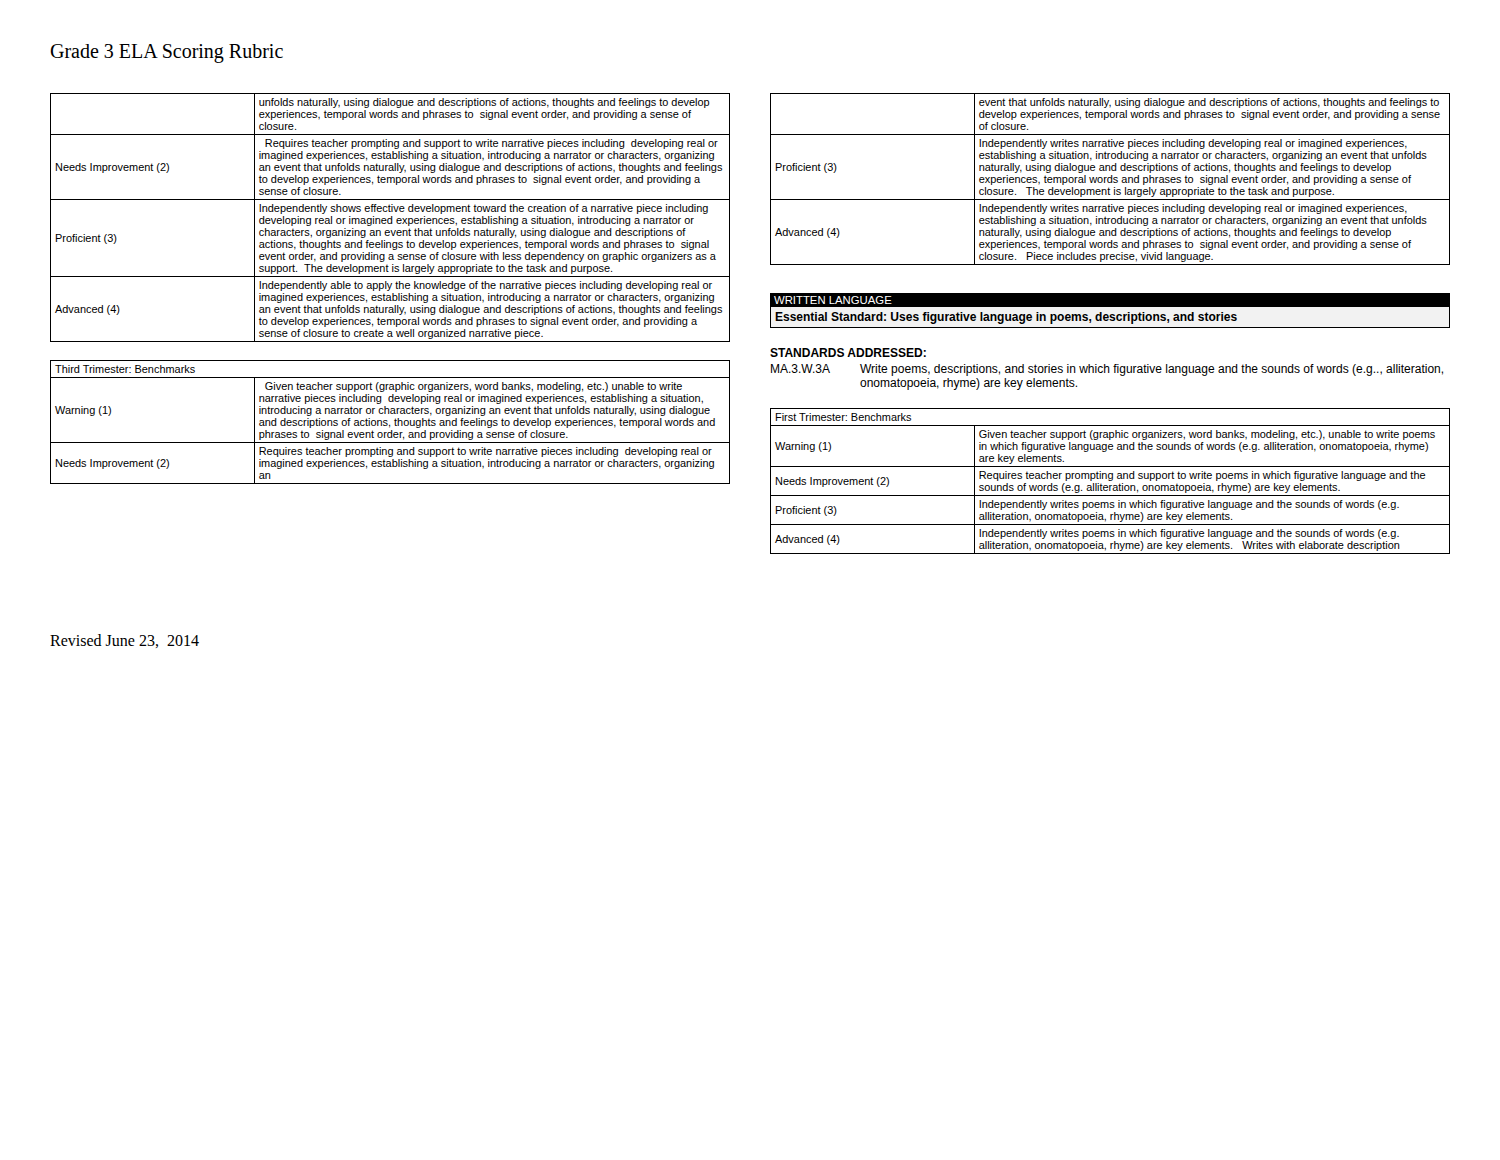Grade 3 ELA Scoring Rubric
| | unfolds naturally, using dialogue and descriptions of actions, thoughts and feelings to develop experiences, temporal words and phrases to signal event order, and providing a sense of closure. |
| Needs Improvement (2) | Requires teacher prompting and support to write narrative pieces including developing real or imagined experiences, establishing a situation, introducing a narrator or characters, organizing an event that unfolds naturally, using dialogue and descriptions of actions, thoughts and feelings to develop experiences, temporal words and phrases to signal event order, and providing a sense of closure. |
| Proficient (3) | Independently shows effective development toward the creation of a narrative piece including developing real or imagined experiences, establishing a situation, introducing a narrator or characters, organizing an event that unfolds naturally, using dialogue and descriptions of actions, thoughts and feelings to develop experiences, temporal words and phrases to signal event order, and providing a sense of closure with less dependency on graphic organizers as a support. The development is largely appropriate to the task and purpose. |
| Advanced (4) | Independently able to apply the knowledge of the narrative pieces including developing real or imagined experiences, establishing a situation, introducing a narrator or characters, organizing an event that unfolds naturally, using dialogue and descriptions of actions, thoughts and feelings to develop experiences, temporal words and phrases to signal event order, and providing a sense of closure to create a well organized narrative piece. |
Third Trimester: Benchmarks
| Warning (1) | Given teacher support (graphic organizers, word banks, modeling, etc.) unable to write narrative pieces including developing real or imagined experiences, establishing a situation, introducing a narrator or characters, organizing an event that unfolds naturally, using dialogue and descriptions of actions, thoughts and feelings to develop experiences, temporal words and phrases to signal event order, and providing a sense of closure. |
| Needs Improvement (2) | Requires teacher prompting and support to write narrative pieces including developing real or imagined experiences, establishing a situation, introducing a narrator or characters, organizing an |
| | event that unfolds naturally, using dialogue and descriptions of actions, thoughts and feelings to develop experiences, temporal words and phrases to signal event order, and providing a sense of closure. |
| Proficient (3) | Independently writes narrative pieces including developing real or imagined experiences, establishing a situation, introducing a narrator or characters, organizing an event that unfolds naturally, using dialogue and descriptions of actions, thoughts and feelings to develop experiences, temporal words and phrases to signal event order, and providing a sense of closure. The development is largely appropriate to the task and purpose. |
| Advanced (4) | Independently writes narrative pieces including developing real or imagined experiences, establishing a situation, introducing a narrator or characters, organizing an event that unfolds naturally, using dialogue and descriptions of actions, thoughts and feelings to develop experiences, temporal words and phrases to signal event order, and providing a sense of closure. Piece includes precise, vivid language. |
WRITTEN LANGUAGE
Essential Standard: Uses figurative language in poems, descriptions, and stories
STANDARDS ADDRESSED:
MA.3.W.3A Write poems, descriptions, and stories in which figurative language and the sounds of words (e.g.., alliteration, onomatopoeia, rhyme) are key elements.
First Trimester: Benchmarks
| Warning (1) | Given teacher support (graphic organizers, word banks, modeling, etc.), unable to write poems in which figurative language and the sounds of words (e.g. alliteration, onomatopoeia, rhyme) are key elements. |
| Needs Improvement (2) | Requires teacher prompting and support to write poems in which figurative language and the sounds of words (e.g. alliteration, onomatopoeia, rhyme) are key elements. |
| Proficient (3) | Independently writes poems in which figurative language and the sounds of words (e.g. alliteration, onomatopoeia, rhyme) are key elements. |
| Advanced (4) | Independently writes poems in which figurative language and the sounds of words (e.g. alliteration, onomatopoeia, rhyme) are key elements. Writes with elaborate description |
Revised June 23, 2014